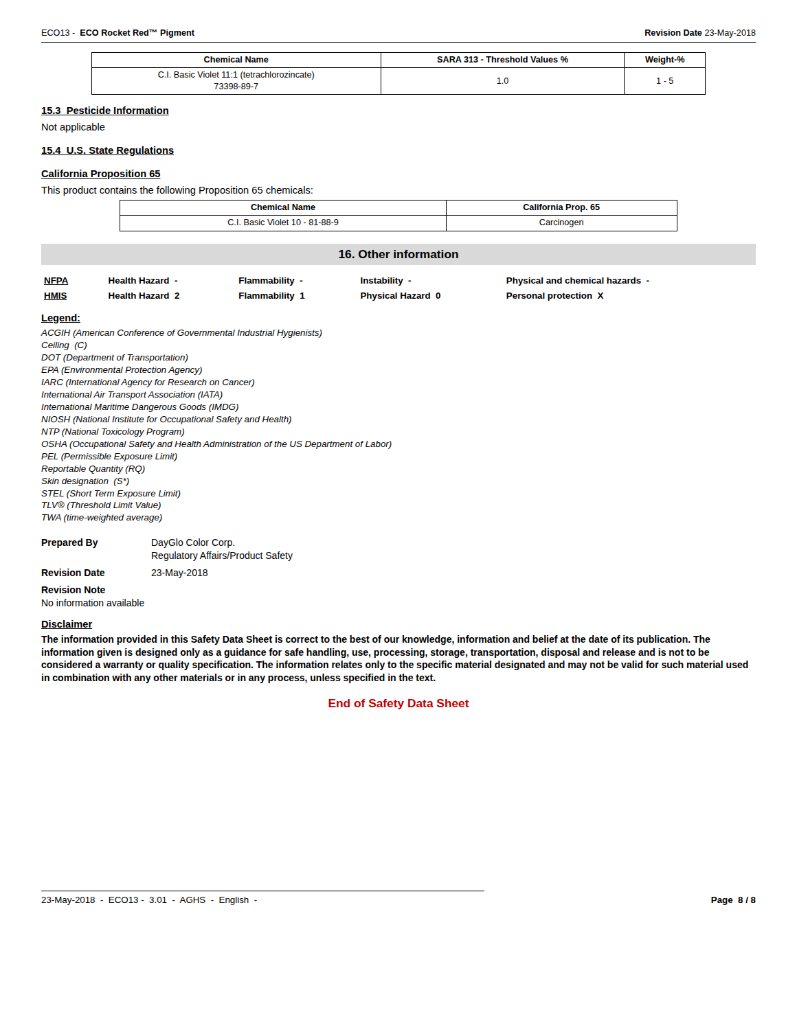ECO13 - ECO Rocket Red™ Pigment
Revision Date 23-May-2018
| Chemical Name | SARA 313 - Threshold Values % | Weight-% |
| --- | --- | --- |
| C.I. Basic Violet 11:1 (tetrachlorozincate) 73398-89-7 | 1.0 | 1 - 5 |
15.3 Pesticide Information
Not applicable
15.4 U.S. State Regulations
California Proposition 65
This product contains the following Proposition 65 chemicals:
| Chemical Name | California Prop. 65 |
| --- | --- |
| C.I. Basic Violet 10 - 81-88-9 | Carcinogen |
16. Other information
| NFPA | Health Hazard - | Flammability - | Instability - | Physical and chemical hazards - |
| HMIS | Health Hazard 2 | Flammability 1 | Physical Hazard 0 | Personal protection X |
Legend:
ACGIH (American Conference of Governmental Industrial Hygienists)
Ceiling (C)
DOT (Department of Transportation)
EPA (Environmental Protection Agency)
IARC (International Agency for Research on Cancer)
International Air Transport Association (IATA)
International Maritime Dangerous Goods (IMDG)
NIOSH (National Institute for Occupational Safety and Health)
NTP (National Toxicology Program)
OSHA (Occupational Safety and Health Administration of the US Department of Labor)
PEL (Permissible Exposure Limit)
Reportable Quantity (RQ)
Skin designation (S*)
STEL (Short Term Exposure Limit)
TLV® (Threshold Limit Value)
TWA (time-weighted average)
Prepared By
DayGlo Color Corp.
Regulatory Affairs/Product Safety
Revision Date
23-May-2018
Revision Note
No information available
Disclaimer
The information provided in this Safety Data Sheet is correct to the best of our knowledge, information and belief at the date of its publication. The information given is designed only as a guidance for safe handling, use, processing, storage, transportation, disposal and release and is not to be considered a warranty or quality specification. The information relates only to the specific material designated and may not be valid for such material used in combination with any other materials or in any process, unless specified in the text.
End of Safety Data Sheet
23-May-2018 - ECO13 - 3.01 - AGHS - English -
Page 8 / 8